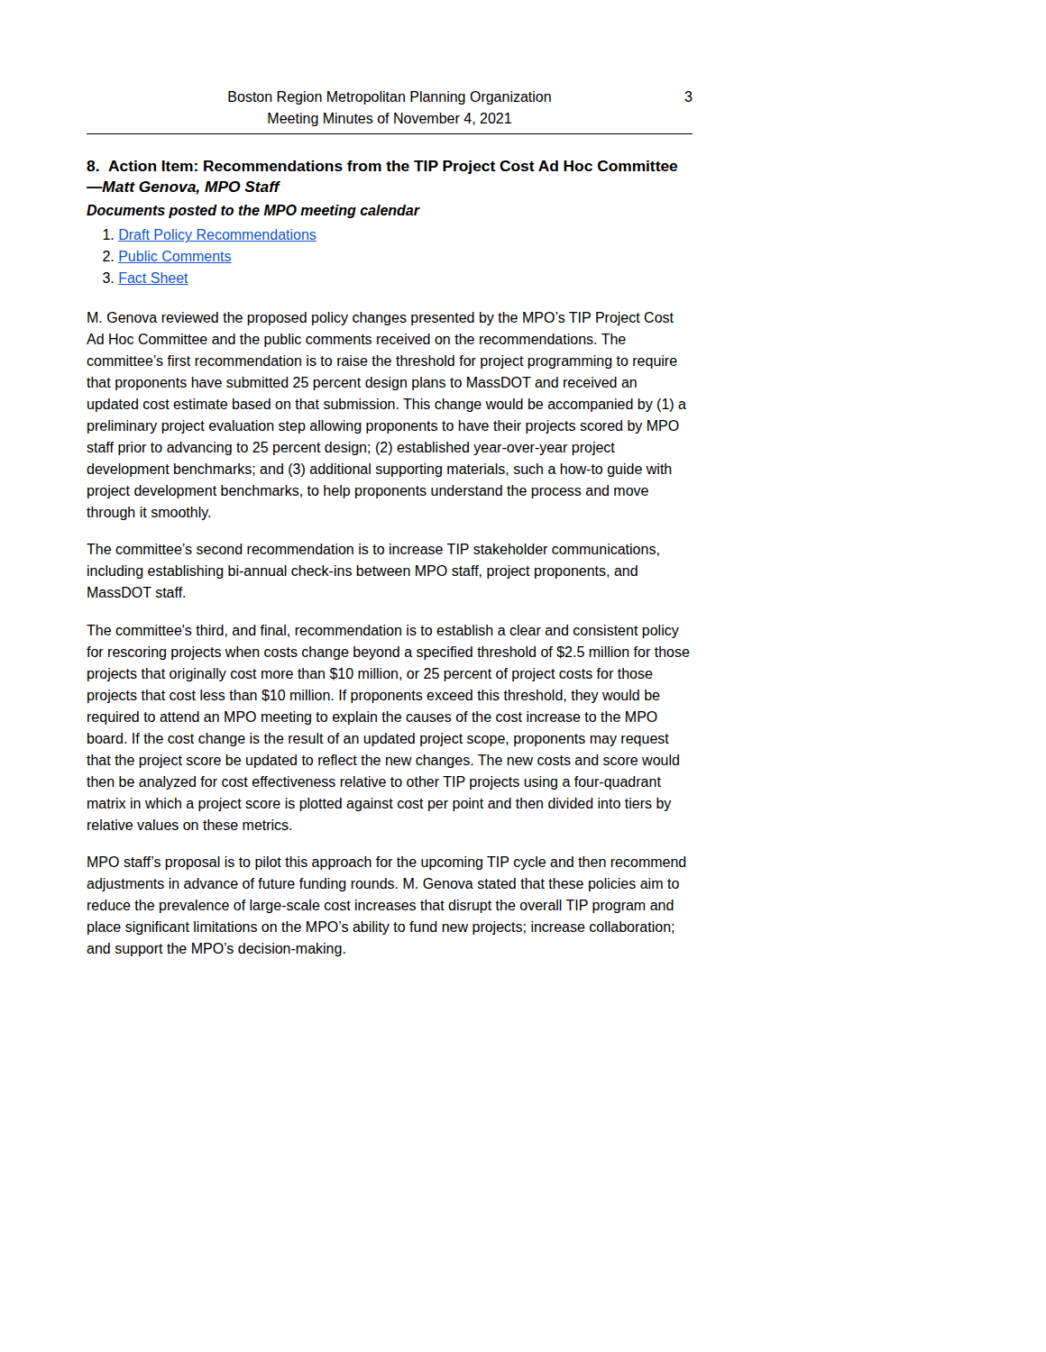3 Boston Region Metropolitan Planning Organization Meeting Minutes of November 4, 2021
8. Action Item: Recommendations from the TIP Project Cost Ad Hoc Committee—Matt Genova, MPO Staff
Documents posted to the MPO meeting calendar
Draft Policy Recommendations
Public Comments
Fact Sheet
M. Genova reviewed the proposed policy changes presented by the MPO’s TIP Project Cost Ad Hoc Committee and the public comments received on the recommendations. The committee’s first recommendation is to raise the threshold for project programming to require that proponents have submitted 25 percent design plans to MassDOT and received an updated cost estimate based on that submission. This change would be accompanied by (1) a preliminary project evaluation step allowing proponents to have their projects scored by MPO staff prior to advancing to 25 percent design; (2) established year-over-year project development benchmarks; and (3) additional supporting materials, such a how-to guide with project development benchmarks, to help proponents understand the process and move through it smoothly.
The committee’s second recommendation is to increase TIP stakeholder communications, including establishing bi-annual check-ins between MPO staff, project proponents, and MassDOT staff.
The committee's third, and final, recommendation is to establish a clear and consistent policy for rescoring projects when costs change beyond a specified threshold of $2.5 million for those projects that originally cost more than $10 million, or 25 percent of project costs for those projects that cost less than $10 million. If proponents exceed this threshold, they would be required to attend an MPO meeting to explain the causes of the cost increase to the MPO board. If the cost change is the result of an updated project scope, proponents may request that the project score be updated to reflect the new changes. The new costs and score would then be analyzed for cost effectiveness relative to other TIP projects using a four-quadrant matrix in which a project score is plotted against cost per point and then divided into tiers by relative values on these metrics.
MPO staff’s proposal is to pilot this approach for the upcoming TIP cycle and then recommend adjustments in advance of future funding rounds. M. Genova stated that these policies aim to reduce the prevalence of large-scale cost increases that disrupt the overall TIP program and place significant limitations on the MPO’s ability to fund new projects; increase collaboration; and support the MPO’s decision-making.